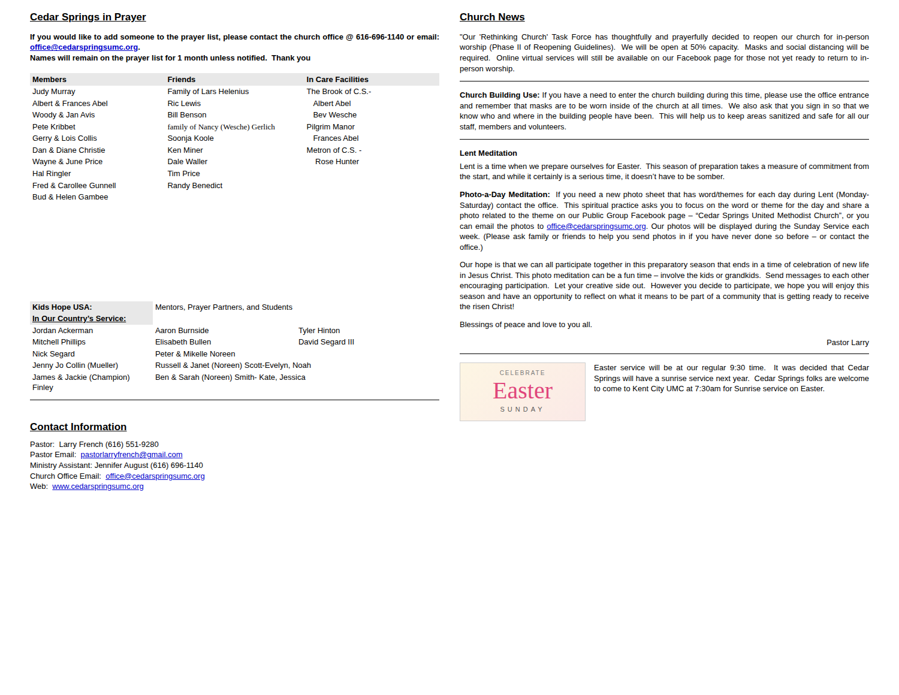Cedar Springs in Prayer
If you would like to add someone to the prayer list, please contact the church office @ 616-696-1140 or email: office@cedarspringsumc.org.
Names will remain on the prayer list for 1 month unless notified. Thank you
| Members | Friends | In Care Facilities |
| --- | --- | --- |
| Judy Murray | Family of Lars Helenius | The Brook of C.S.- |
| Albert & Frances Abel | Ric Lewis | Albert Abel |
| Woody & Jan Avis | Bill Benson | Bev Wesche |
| Pete Kribbet | family of Nancy (Wesche) Gerlich | Pilgrim Manor |
| Gerry & Lois Collis | Soonja Koole | Frances Abel |
| Dan & Diane Christie | Ken Miner | Metron of C.S. - |
| Wayne & June Price | Dale Waller | Rose Hunter |
| Hal Ringler | Tim Price | |
| Fred & Carollee Gunnell | Randy Benedict | |
| Bud & Helen Gambee | | |
| Kids Hope USA: | Mentors, Prayer Partners, and Students |
| In Our Country’s Service: | |
| Jordan Ackerman | Aaron Burnside | Tyler Hinton |
| Mitchell Phillips | Elisabeth Bullen | David Segard III |
| Nick Segard | Peter & Mikelle Noreen |
| Jenny Jo Collin (Mueller) | Russell & Janet (Noreen) Scott-Evelyn, Noah |
| James & Jackie (Champion) Finley | Ben & Sarah (Noreen) Smith- Kate, Jessica |
Contact Information
Pastor: Larry French (616) 551-9280
Pastor Email: pastorlarryfrench@gmail.com
Ministry Assistant: Jennifer August (616) 696-1140
Church Office Email: office@cedarspringsumc.org
Web: www.cedarspringsumc.org
Church News
"Our 'Rethinking Church' Task Force has thoughtfully and prayerfully decided to reopen our church for in-person worship (Phase II of Reopening Guidelines). We will be open at 50% capacity. Masks and social distancing will be required. Online virtual services will still be available on our Facebook page for those not yet ready to return to in-person worship.
Church Building Use: If you have a need to enter the church building during this time, please use the office entrance and remember that masks are to be worn inside of the church at all times. We also ask that you sign in so that we know who and where in the building people have been. This will help us to keep areas sanitized and safe for all our staff, members and volunteers.
Lent Meditation
Lent is a time when we prepare ourselves for Easter. This season of preparation takes a measure of commitment from the start, and while it certainly is a serious time, it doesn’t have to be somber.
Photo-a-Day Meditation: If you need a new photo sheet that has word/themes for each day during Lent (Monday-Saturday) contact the office. This spiritual practice asks you to focus on the word or theme for the day and share a photo related to the theme on our Public Group Facebook page – “Cedar Springs United Methodist Church”, or you can email the photos to office@cedarspringsumc.org. Our photos will be displayed during the Sunday Service each week. (Please ask family or friends to help you send photos in if you have never done so before – or contact the office.)
Our hope is that we can all participate together in this preparatory season that ends in a time of celebration of new life in Jesus Christ. This photo meditation can be a fun time – involve the kids or grandkids. Send messages to each other encouraging participation. Let your creative side out. However you decide to participate, we hope you will enjoy this season and have an opportunity to reflect on what it means to be part of a community that is getting ready to receive the risen Christ!
Blessings of peace and love to you all.
Pastor Larry
Celebrate
Easter
Sunday
Easter service will be at our regular 9:30 time. It was decided that Cedar Springs will have a sunrise service next year. Cedar Springs folks are welcome to come to Kent City UMC at 7:30am for Sunrise service on Easter.